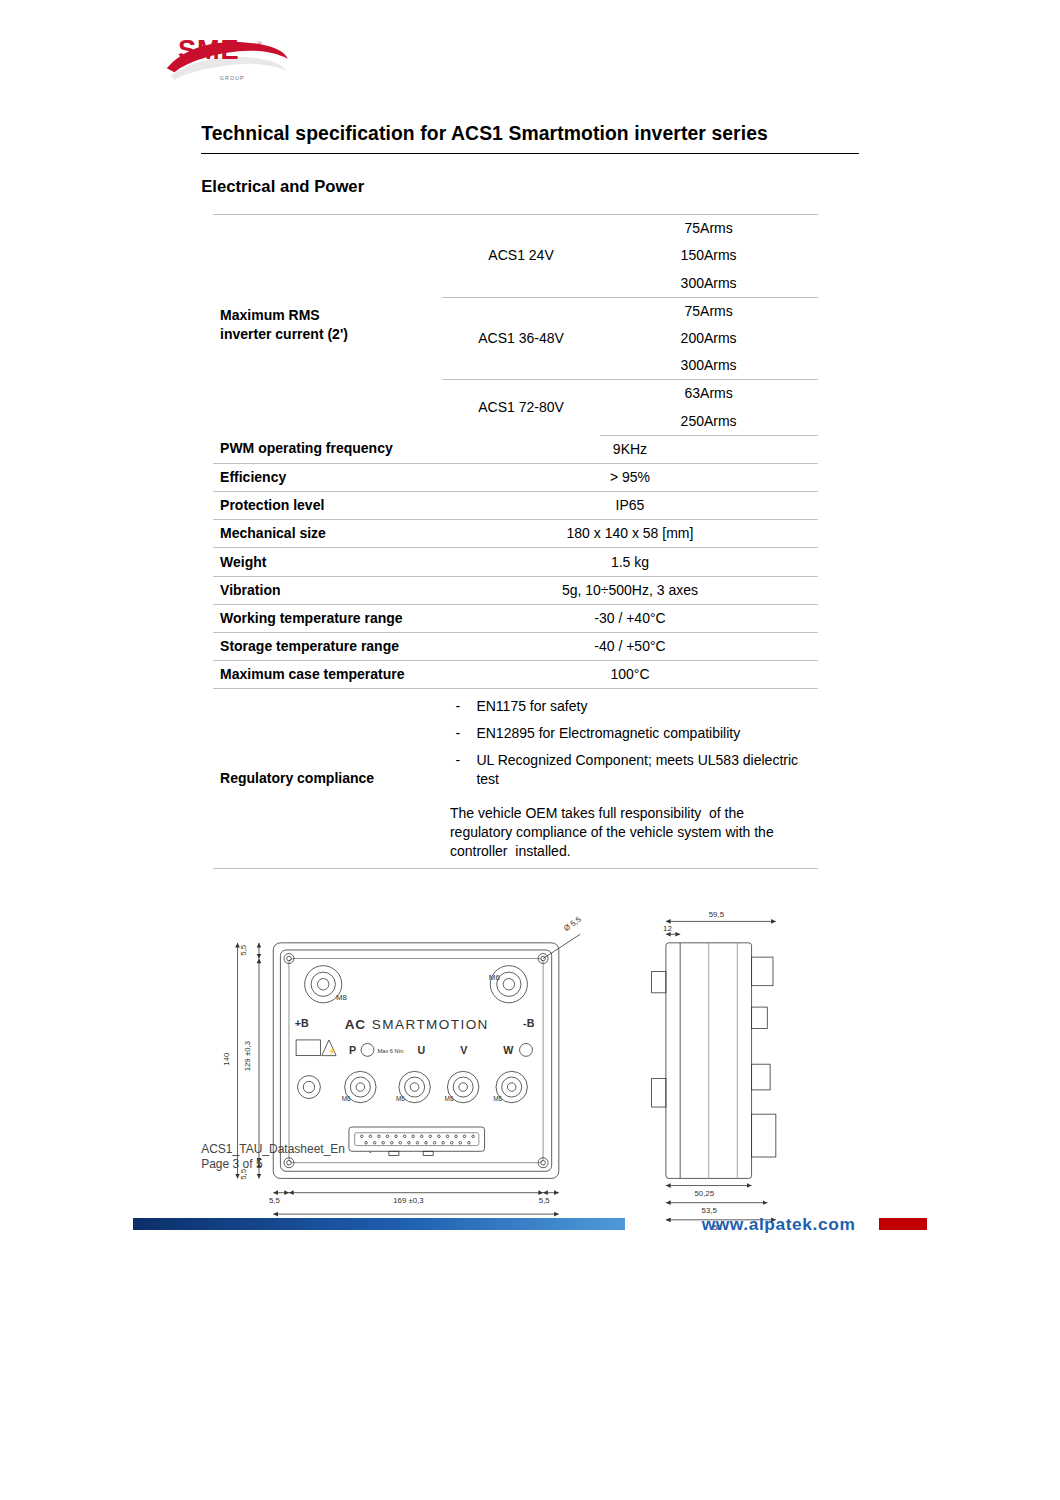SME ® GROUP
Technical specification for ACS1 Smartmotion inverter series
Electrical and Power
| Maximum RMS inverter current (2') | ACS1 24V | 75Arms |
| 150Arms |
| 300Arms |
| ACS1 36-48V | 75Arms |
| 200Arms |
| 300Arms |
| ACS1 72-80V | 63Arms |
| 250Arms |
| PWM operating frequency | 9KHz |
| Efficiency | > 95% |
| Protection level | IP65 |
| Mechanical size | 180 x 140 x 58 [mm] |
| Weight | 1.5 kg |
| Vibration | 5g, 10÷500Hz, 3 axes |
| Working temperature range | -30 / +40°C |
| Storage temperature range | -40 / +50°C |
| Maximum case temperature | 100°C |
| Regulatory compliance | EN1175 for safety EN12895 for Electromagnetic compatibility UL Recognized Component; meets UL583 dielectric test The vehicle OEM takes full responsibility of the regulatory compliance of the vehicle system with the controller installed. |
M8 M6 +B -B AC SMARTMOTION ⚡ P Max 6 Nm U V W M6 M6 M6 M6 Ø 5,5 5,5 129 ±0,3 140 5,5 5,5 169 ±0,3 5,5 180 59,5 12 50,25 53,5 58
ACS1_TAU_Datasheet_En .
Page 3 of 5
www.alpatek.com